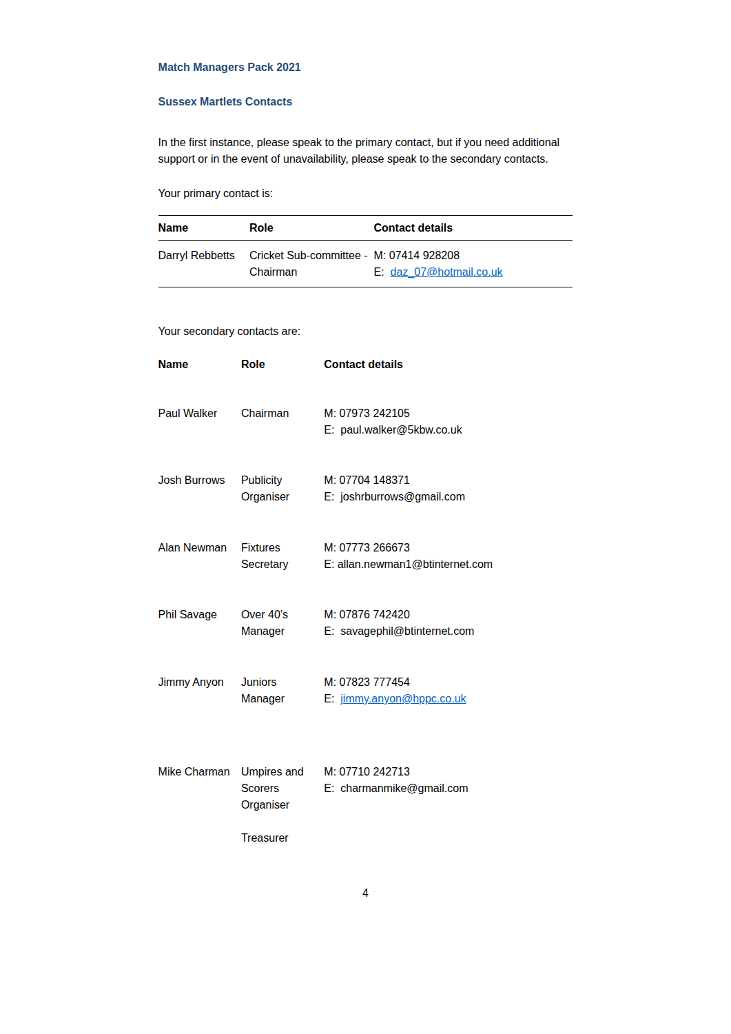Match Managers Pack 2021
Sussex Martlets Contacts
In the first instance, please speak to the primary contact, but if you need additional support or in the event of unavailability, please speak to the secondary contacts.
Your primary contact is:
| Name | Role | Contact details |
| --- | --- | --- |
| Darryl Rebbetts | Cricket Sub-committee - Chairman | M: 07414 928208 E: daz_07@hotmail.co.uk |
Your secondary contacts are:
| Name | Role | Contact details |
| --- | --- | --- |
| Paul Walker | Chairman | M: 07973 242105 E: paul.walker@5kbw.co.uk |
| Josh Burrows | Publicity Organiser | M: 07704 148371 E: joshrburrows@gmail.com |
| Alan Newman | Fixtures Secretary | M: 07773 266673 E: allan.newman1@btinternet.com |
| Phil Savage | Over 40’s Manager | M: 07876 742420 E: savagephil@btinternet.com |
| Jimmy Anyon | Juniors Manager | M: 07823 777454 E: jimmy.anyon@hppc.co.uk |
| Mike Charman | Umpires and Scorers Organiser Treasurer | M: 07710 242713 E: charmanmike@gmail.com |
4